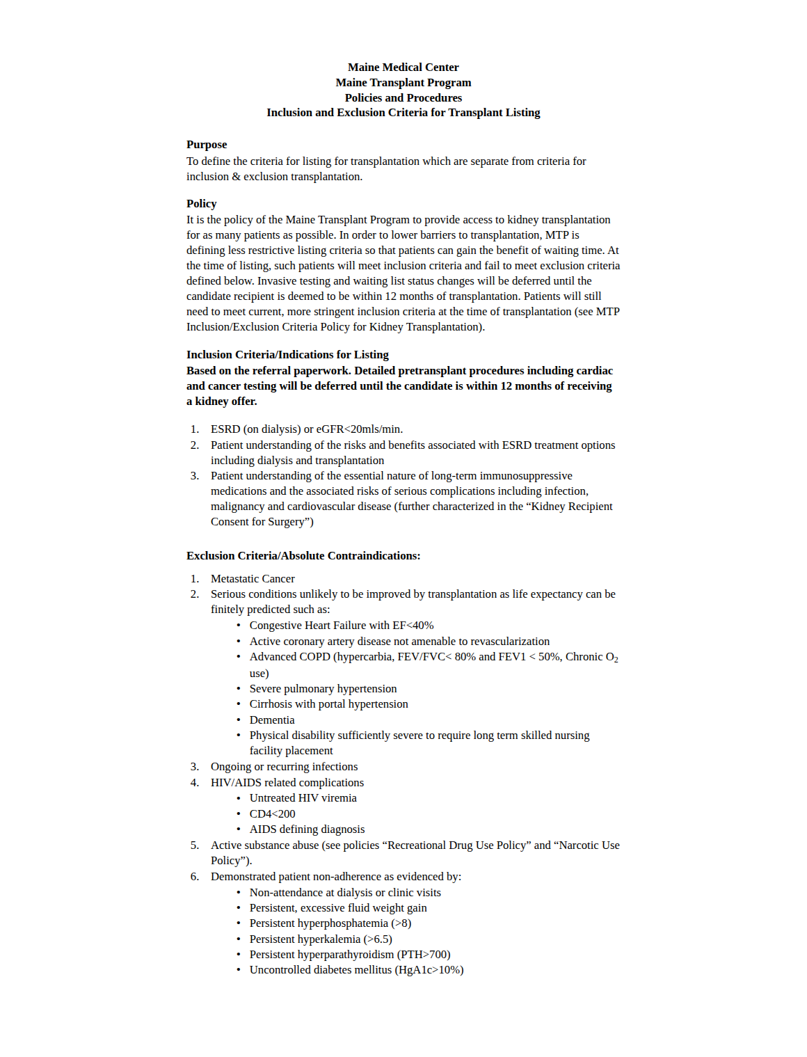Maine Medical Center
Maine Transplant Program
Policies and Procedures
Inclusion and Exclusion Criteria for Transplant Listing
Purpose
To define the criteria for listing for transplantation which are separate from criteria for inclusion & exclusion transplantation.
Policy
It is the policy of the Maine Transplant Program to provide access to kidney transplantation for as many patients as possible. In order to lower barriers to transplantation, MTP is defining less restrictive listing criteria so that patients can gain the benefit of waiting time. At the time of listing, such patients will meet inclusion criteria and fail to meet exclusion criteria defined below. Invasive testing and waiting list status changes will be deferred until the candidate recipient is deemed to be within 12 months of transplantation. Patients will still need to meet current, more stringent inclusion criteria at the time of transplantation (see MTP Inclusion/Exclusion Criteria Policy for Kidney Transplantation).
Inclusion Criteria/Indications for Listing
Based on the referral paperwork. Detailed pretransplant procedures including cardiac and cancer testing will be deferred until the candidate is within 12 months of receiving a kidney offer.
ESRD (on dialysis) or eGFR<20mls/min.
Patient understanding of the risks and benefits associated with ESRD treatment options including dialysis and transplantation
Patient understanding of the essential nature of long-term immunosuppressive medications and the associated risks of serious complications including infection, malignancy and cardiovascular disease (further characterized in the “Kidney Recipient Consent for Surgery”)
Exclusion Criteria/Absolute Contraindications:
Metastatic Cancer
Serious conditions unlikely to be improved by transplantation as life expectancy can be finitely predicted such as:
Congestive Heart Failure with EF<40%
Active coronary artery disease not amenable to revascularization
Advanced COPD (hypercarbia, FEV/FVC< 80% and FEV1 < 50%, Chronic O2 use)
Severe pulmonary hypertension
Cirrhosis with portal hypertension
Dementia
Physical disability sufficiently severe to require long term skilled nursing facility placement
Ongoing or recurring infections
HIV/AIDS related complications
Untreated HIV viremia
CD4<200
AIDS defining diagnosis
Active substance abuse (see policies “Recreational Drug Use Policy” and “Narcotic Use Policy”).
Demonstrated patient non-adherence as evidenced by:
Non-attendance at dialysis or clinic visits
Persistent, excessive fluid weight gain
Persistent hyperphosphatemia (>8)
Persistent hyperkalemia (>6.5)
Persistent hyperparathyroidism (PTH>700)
Uncontrolled diabetes mellitus (HgA1c>10%)